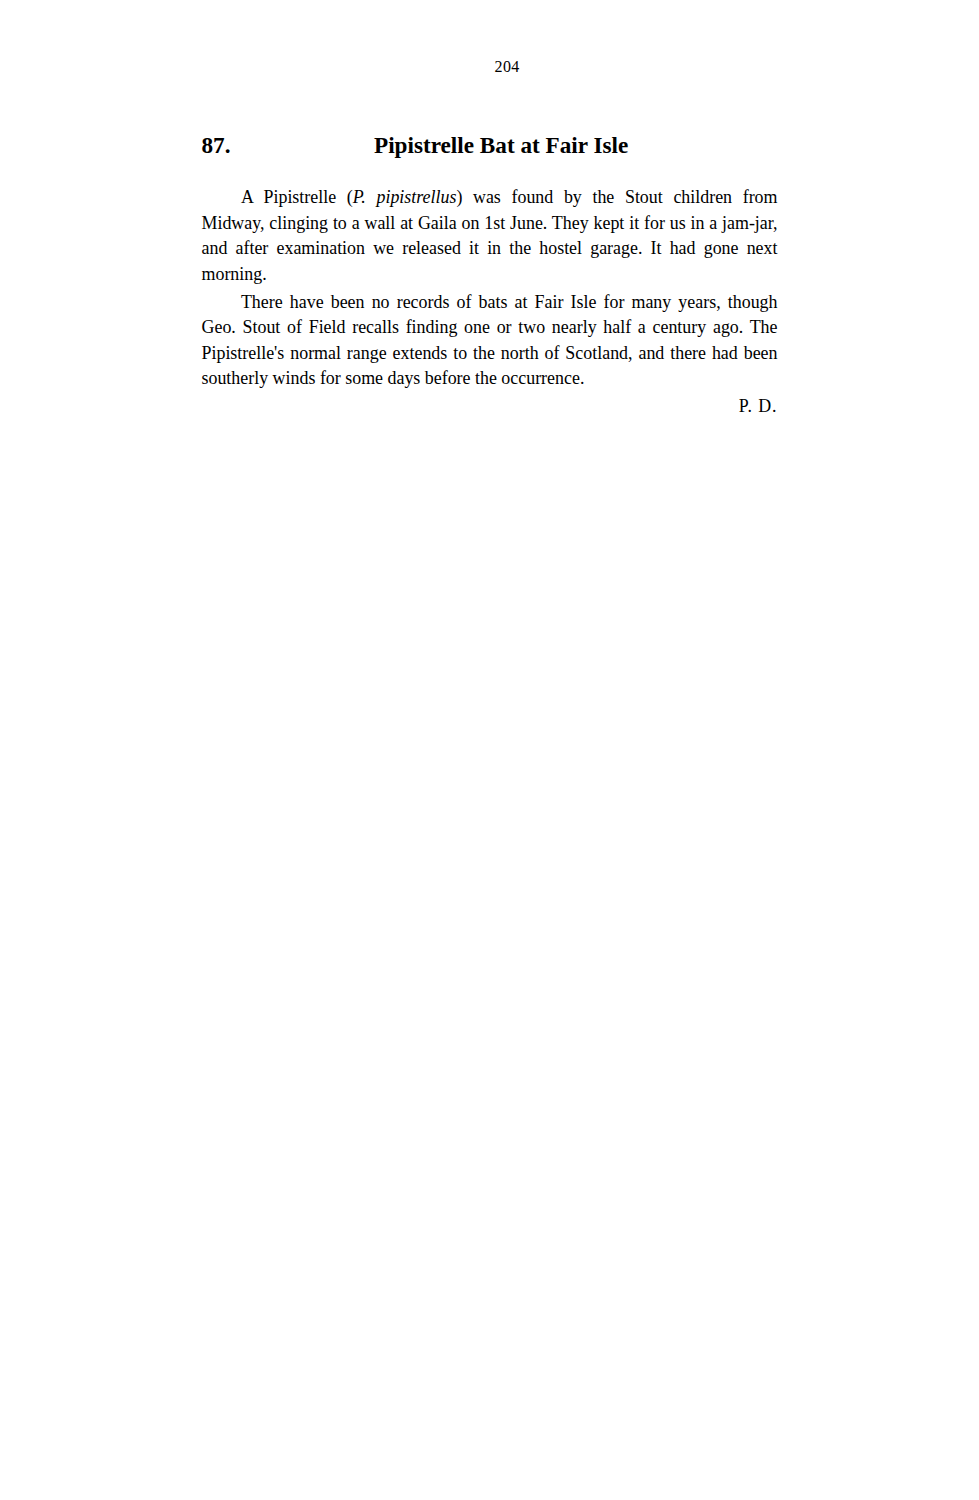204
87.
Pipistrelle Bat at Fair Isle
A Pipistrelle (P. pipistrellus) was found by the Stout children from Midway, clinging to a wall at Gaila on 1st June. They kept it for us in a jam-jar, and after examination we released it in the hostel garage. It had gone next morning.
There have been no records of bats at Fair Isle for many years, though Geo. Stout of Field recalls finding one or two nearly half a century ago. The Pipistrelle's normal range extends to the north of Scotland, and there had been southerly winds for some days before the occurrence.
P. D.